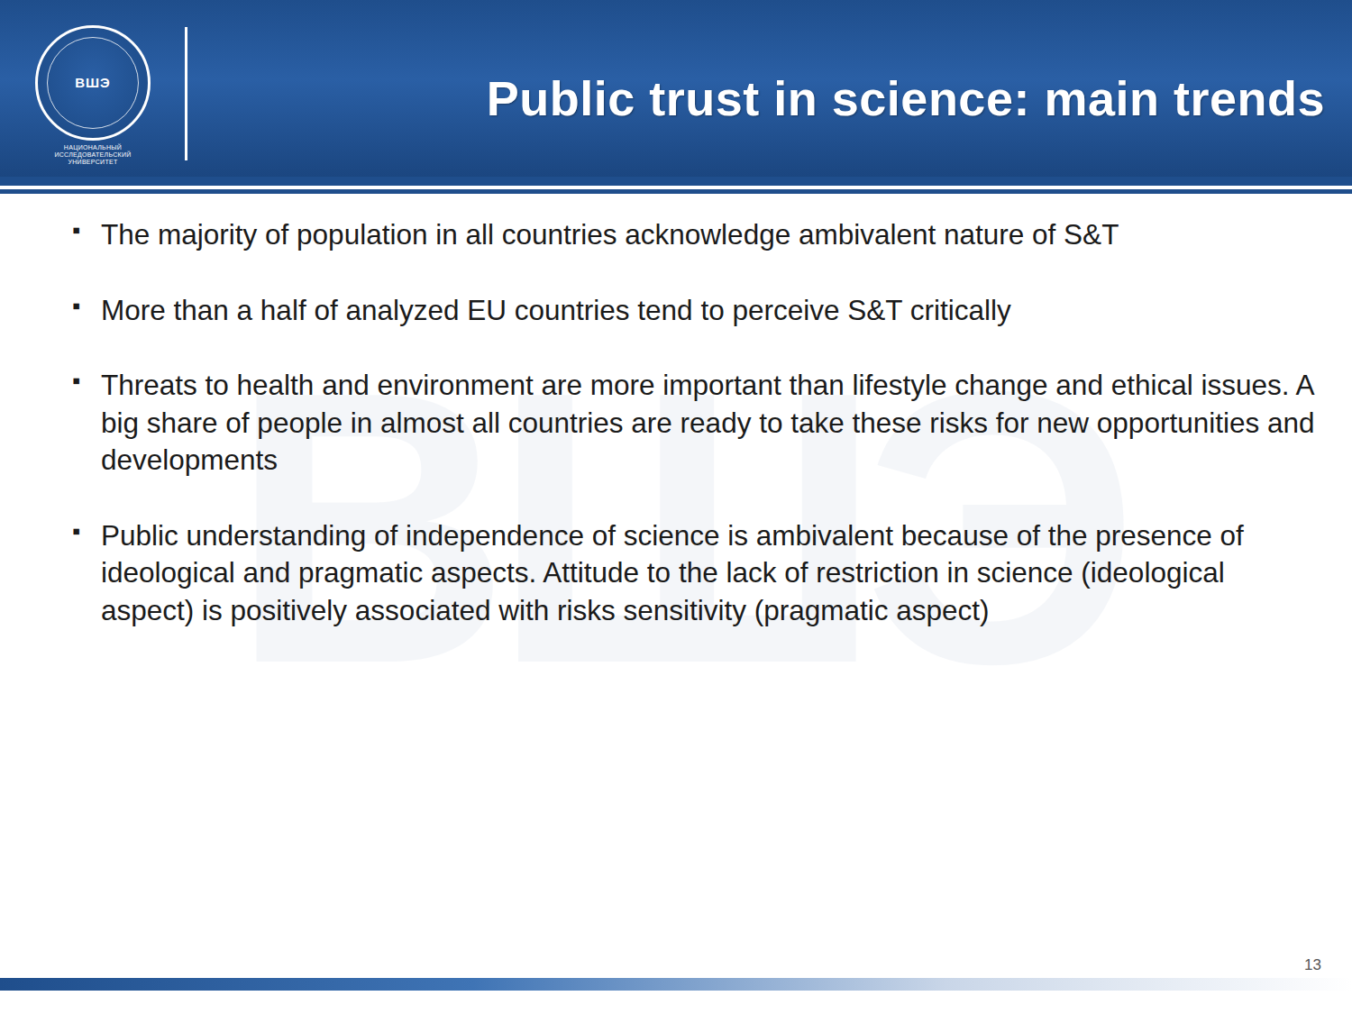ВШЭ
ВШЭ
НАЦИОНАЛЬНЫЙ ИССЛЕДОВАТЕЛЬСКИЙ
УНИВЕРСИТЕТ
Public trust in science: main trends
The majority of population in all countries acknowledge ambivalent nature of S&T
More than a half of analyzed EU countries tend to perceive S&T critically
Threats to health and environment are more important than lifestyle change and ethical issues. A big share of people in almost all countries are ready to take these risks for new opportunities and developments
Public understanding of independence of science is ambivalent because of the presence of ideological and pragmatic aspects. Attitude to the lack of restriction in science (ideological aspect) is positively associated with risks sensitivity (pragmatic aspect)
13